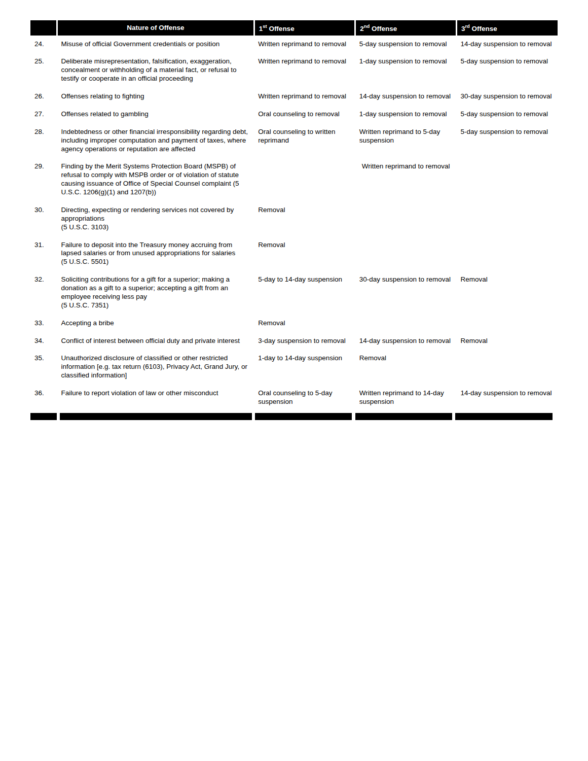| | Nature of Offense | 1 st Offense | 2 nd Offense | 3 rd Offense |
| --- | --- | --- | --- | --- |
| 24. | Misuse of official Government credentials or position | Written reprimand to removal | 5-day suspension to removal | 14-day suspension to removal |
| 25. | Deliberate misrepresentation, falsification, exaggeration, concealment or withholding of a material fact, or refusal to testify or cooperate in an official proceeding | Written reprimand to removal | 1-day suspension to removal | 5-day suspension to removal |
| 26. | Offenses relating to fighting | Written reprimand to removal | 14-day suspension to removal | 30-day suspension to removal |
| 27. | Offenses related to gambling | Oral counseling to removal | 1-day suspension to removal | 5-day suspension to removal |
| 28. | Indebtedness or other financial irresponsibility regarding debt, including improper computation and payment of taxes, where agency operations or reputation are affected | Oral counseling to written reprimand | Written reprimand to 5-day suspension | 5-day suspension to removal |
| 29. | Finding by the Merit Systems Protection Board (MSPB) of refusal to comply with MSPB order or of violation of statute causing issuance of Office of Special Counsel complaint (5 U.S.C. 1206(g)(1) and 1207(b)) | Written reprimand to removal |
| 30. | Directing, expecting or rendering services not covered by appropriations (5 U.S.C. 3103) | Removal | | |
| 31. | Failure to deposit into the Treasury money accruing from lapsed salaries or from unused appropriations for salaries (5 U.S.C. 5501) | Removal | | |
| 32. | Soliciting contributions for a gift for a superior; making a donation as a gift to a superior; accepting a gift from an employee receiving less pay (5 U.S.C. 7351) | 5-day to 14-day suspension | 30-day suspension to removal | Removal |
| 33. | Accepting a bribe | Removal | | |
| 34. | Conflict of interest between official duty and private interest | 3-day suspension to removal | 14-day suspension to removal | Removal |
| 35. | Unauthorized disclosure of classified or other restricted information [e.g. tax return (6103), Privacy Act, Grand Jury, or classified information] | 1-day to 14-day suspension | Removal | |
| 36. | Failure to report violation of law or other misconduct | Oral counseling to 5-day suspension | Written reprimand to 14-day suspension | 14-day suspension to removal |